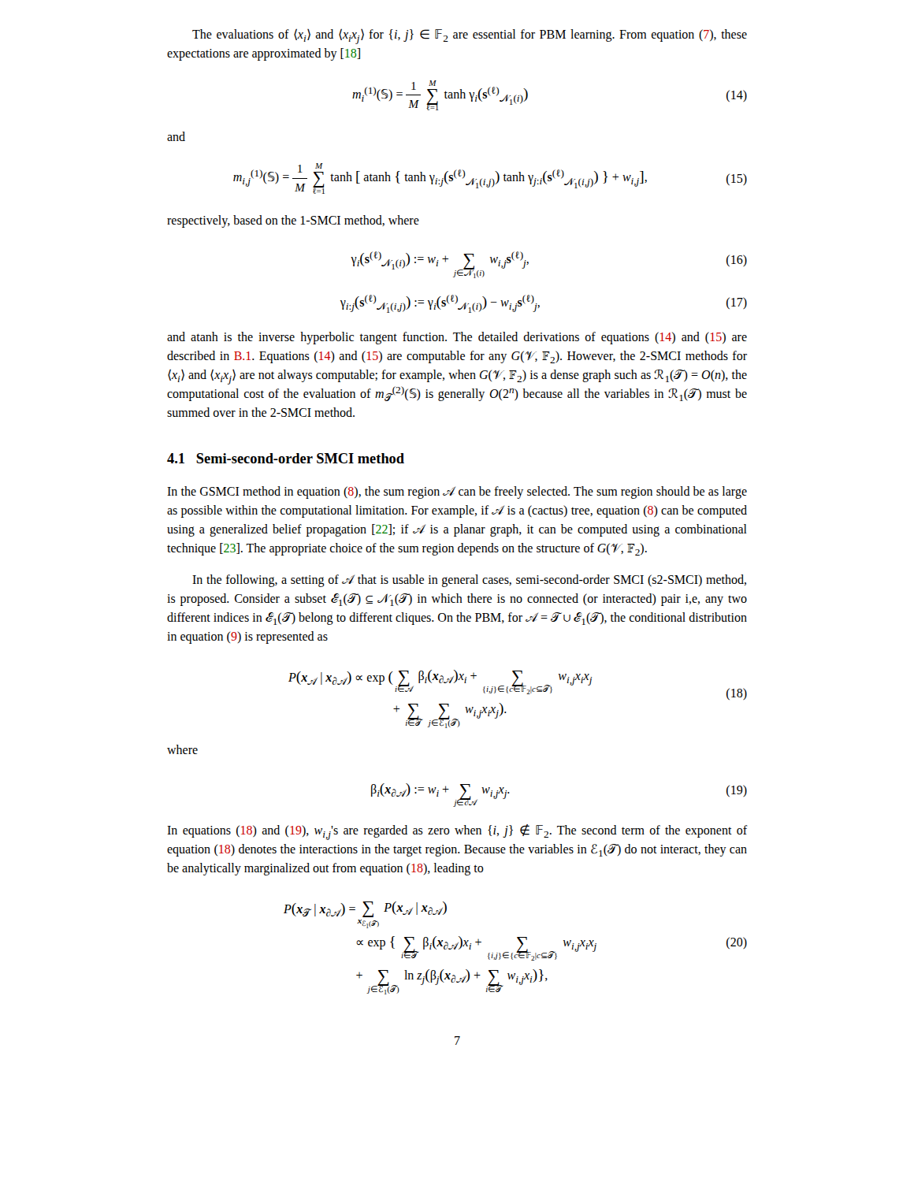The evaluations of ⟨xi⟩ and ⟨xixj⟩ for {i, j} ∈ 𝔽2 are essential for PBM learning. From equation (7), these expectations are approximated by [18]
mi(1)(𝕊) = 1 M M∑ℓ=1 tanh γi(s(ℓ)𝒩1(i))
(14)
and
mi,j(1)(𝕊) = 1 M M∑ℓ=1 tanh [ atanh { tanh γi:j(s(ℓ)𝒩1(i,j)) tanh γj:i(s(ℓ)𝒩1(i,j)) } + wi,j],
(15)
respectively, based on the 1-SMCI method, where
γi(s(ℓ)𝒩1(i)) := wi + ∑j∈𝒩1(i) wi,js(ℓ)j,
(16)
γi:j(s(ℓ)𝒩1(i,j)) := γi(s(ℓ)𝒩1(i)) − wi,js(ℓ)j,
(17)
and atanh is the inverse hyperbolic tangent function. The detailed derivations of equations (14) and (15) are described in B.1. Equations (14) and (15) are computable for any G(𝒱, 𝔽2). However, the 2-SMCI methods for ⟨xi⟩ and ⟨xixj⟩ are not always computable; for example, when G(𝒱, 𝔽2) is a dense graph such as ℛ1(𝒯) = O(n), the computational cost of the evaluation of m𝒯(2)(𝕊) is generally O(2n) because all the variables in ℛ1(𝒯) must be summed over in the 2-SMCI method.
4.1 Semi-second-order SMCI method
In the GSMCI method in equation (8), the sum region 𝒜 can be freely selected. The sum region should be as large as possible within the computational limitation. For example, if 𝒜 is a (cactus) tree, equation (8) can be computed using a generalized belief propagation [22]; if 𝒜 is a planar graph, it can be computed using a combinational technique [23]. The appropriate choice of the sum region depends on the structure of G(𝒱, 𝔽2).
In the following, a setting of 𝒜 that is usable in general cases, semi-second-order SMCI (s2-SMCI) method, is proposed. Consider a subset ℰ1(𝒯) ⊆ 𝒩1(𝒯) in which there is no connected (or interacted) pair i,e, any two different indices in ℰ1(𝒯) belong to different cliques. On the PBM, for 𝒜 = 𝒯 ∪ ℰ1(𝒯), the conditional distribution in equation (9) is represented as
| P ( x 𝒜 / x ∂𝒜 ) ∝ exp ( | ∑ i ∈𝒜 β i ( x ∂𝒜 ) x i + ∑ { i , j }∈{ c ∈𝔽 2 / c ⊆𝒯} w i , j x i x j |
| | + ∑ i ∈𝒯 ∑ j ∈ℰ 1 (𝒯) w i , j x i x j ) . |
(18)
where
βi(x∂𝒜) := wi + ∑j∈∂𝒜 wi,jxj.
(19)
In equations (18) and (19), wi,j's are regarded as zero when {i, j} ∉ 𝔽2. The second term of the exponent of equation (18) denotes the interactions in the target region. Because the variables in ℰ1(𝒯) do not interact, they can be analytically marginalized out from equation (18), leading to
| P ( x 𝒯 / x ∂𝒜 ) = | ∑ x ℰ 1 (𝒯) P ( x 𝒜 / x ∂𝒜 ) |
| | ∝ exp { ∑ i ∈𝒯 β i ( x ∂𝒜 ) x i + ∑ { i , j }∈{ c ∈𝔽 2 / c ⊆𝒯} w i , j x i x j |
| | + ∑ j ∈ℰ 1 (𝒯) ln z j ( β j ( x ∂𝒜 ) + ∑ i ∈𝒯 w i , j x i ) } , |
(20)
7